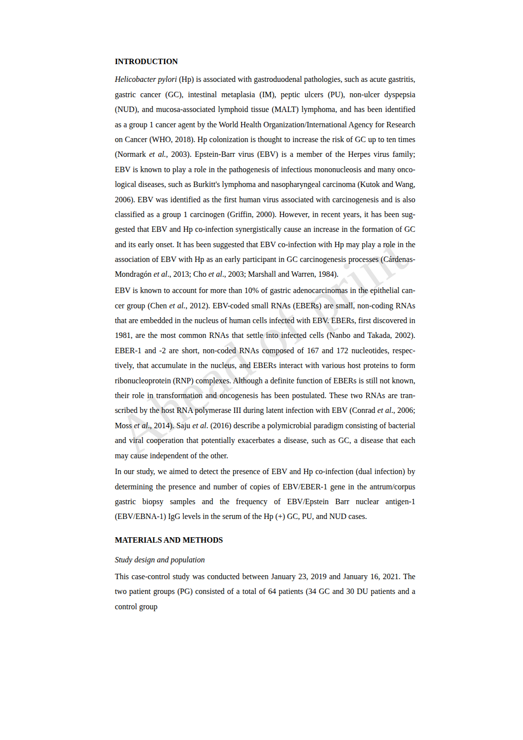Ahead of print
INTRODUCTION
Helicobacter pylori (Hp) is associated with gastroduodenal pathologies, such as acute gastritis, gastric cancer (GC), intestinal metaplasia (IM), peptic ulcers (PU), non-ulcer dyspepsia (NUD), and mucosa-associated lymphoid tissue (MALT) lymphoma, and has been identified as a group 1 cancer agent by the World Health Organization/International Agency for Research on Cancer (WHO, 2018). Hp colonization is thought to increase the risk of GC up to ten times (Normark et al., 2003). Epstein-Barr virus (EBV) is a member of the Herpes virus family; EBV is known to play a role in the pathogenesis of infectious mononucleosis and many oncological diseases, such as Burkitt's lymphoma and nasopharyngeal carcinoma (Kutok and Wang, 2006). EBV was identified as the first human virus associated with carcinogenesis and is also classified as a group 1 carcinogen (Griffin, 2000). However, in recent years, it has been suggested that EBV and Hp co-infection synergistically cause an increase in the formation of GC and its early onset. It has been suggested that EBV co-infection with Hp may play a role in the association of EBV with Hp as an early participant in GC carcinogenesis processes (Cárdenas-Mondragón et al., 2013; Cho et al., 2003; Marshall and Warren, 1984).
EBV is known to account for more than 10% of gastric adenocarcinomas in the epithelial cancer group (Chen et al., 2012). EBV-coded small RNAs (EBERs) are small, non-coding RNAs that are embedded in the nucleus of human cells infected with EBV. EBERs, first discovered in 1981, are the most common RNAs that settle into infected cells (Nanbo and Takada, 2002). EBER-1 and -2 are short, non-coded RNAs composed of 167 and 172 nucleotides, respectively, that accumulate in the nucleus, and EBERs interact with various host proteins to form ribonucleoprotein (RNP) complexes. Although a definite function of EBERs is still not known, their role in transformation and oncogenesis has been postulated. These two RNAs are transcribed by the host RNA polymerase III during latent infection with EBV (Conrad et al., 2006; Moss et al., 2014). Saju et al. (2016) describe a polymicrobial paradigm consisting of bacterial and viral cooperation that potentially exacerbates a disease, such as GC, a disease that each may cause independent of the other.
In our study, we aimed to detect the presence of EBV and Hp co-infection (dual infection) by determining the presence and number of copies of EBV/EBER-1 gene in the antrum/corpus gastric biopsy samples and the frequency of EBV/Epstein Barr nuclear antigen-1 (EBV/EBNA-1) IgG levels in the serum of the Hp (+) GC, PU, and NUD cases.
MATERIALS AND METHODS
Study design and population
This case-control study was conducted between January 23, 2019 and January 16, 2021. The two patient groups (PG) consisted of a total of 64 patients (34 GC and 30 DU patients and a control group